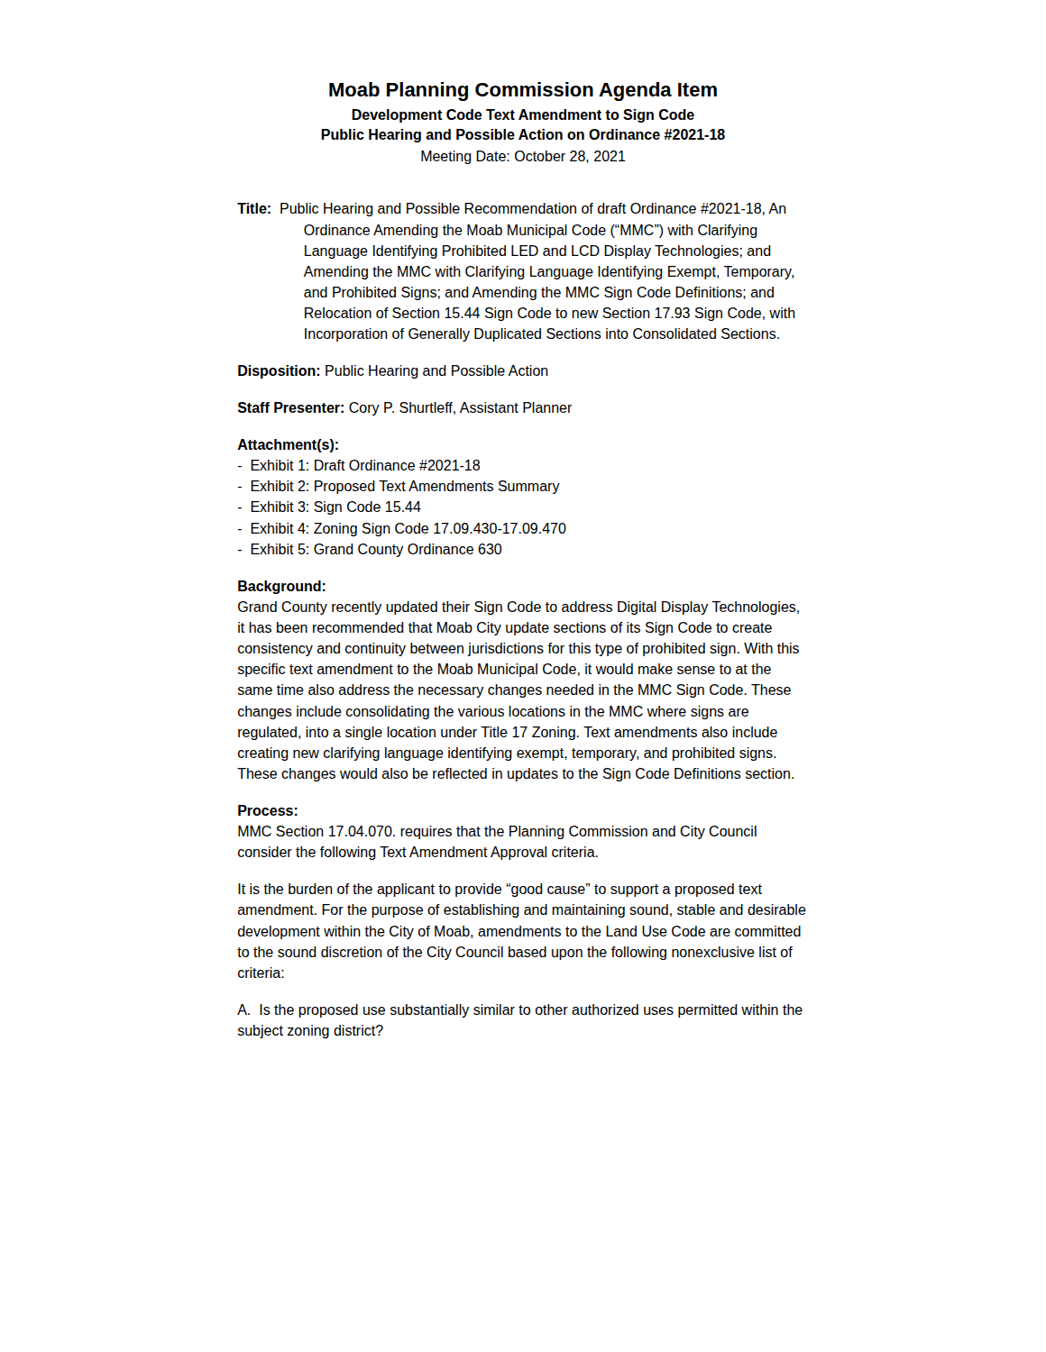Moab Planning Commission Agenda Item
Development Code Text Amendment to Sign Code
Public Hearing and Possible Action on Ordinance #2021-18
Meeting Date: October 28, 2021
Title: Public Hearing and Possible Recommendation of draft Ordinance #2021-18, An Ordinance Amending the Moab Municipal Code (“MMC”) with Clarifying Language Identifying Prohibited LED and LCD Display Technologies; and Amending the MMC with Clarifying Language Identifying Exempt, Temporary, and Prohibited Signs; and Amending the MMC Sign Code Definitions; and Relocation of Section 15.44 Sign Code to new Section 17.93 Sign Code, with Incorporation of Generally Duplicated Sections into Consolidated Sections.
Disposition: Public Hearing and Possible Action
Staff Presenter: Cory P. Shurtleff, Assistant Planner
Attachment(s):
Exhibit 1: Draft Ordinance #2021-18
Exhibit 2: Proposed Text Amendments Summary
Exhibit 3: Sign Code 15.44
Exhibit 4: Zoning Sign Code 17.09.430-17.09.470
Exhibit 5: Grand County Ordinance 630
Background:
Grand County recently updated their Sign Code to address Digital Display Technologies, it has been recommended that Moab City update sections of its Sign Code to create consistency and continuity between jurisdictions for this type of prohibited sign. With this specific text amendment to the Moab Municipal Code, it would make sense to at the same time also address the necessary changes needed in the MMC Sign Code. These changes include consolidating the various locations in the MMC where signs are regulated, into a single location under Title 17 Zoning. Text amendments also include creating new clarifying language identifying exempt, temporary, and prohibited signs. These changes would also be reflected in updates to the Sign Code Definitions section.
Process:
MMC Section 17.04.070. requires that the Planning Commission and City Council consider the following Text Amendment Approval criteria.
It is the burden of the applicant to provide “good cause” to support a proposed text amendment. For the purpose of establishing and maintaining sound, stable and desirable development within the City of Moab, amendments to the Land Use Code are committed to the sound discretion of the City Council based upon the following nonexclusive list of criteria:
A. Is the proposed use substantially similar to other authorized uses permitted within the subject zoning district?